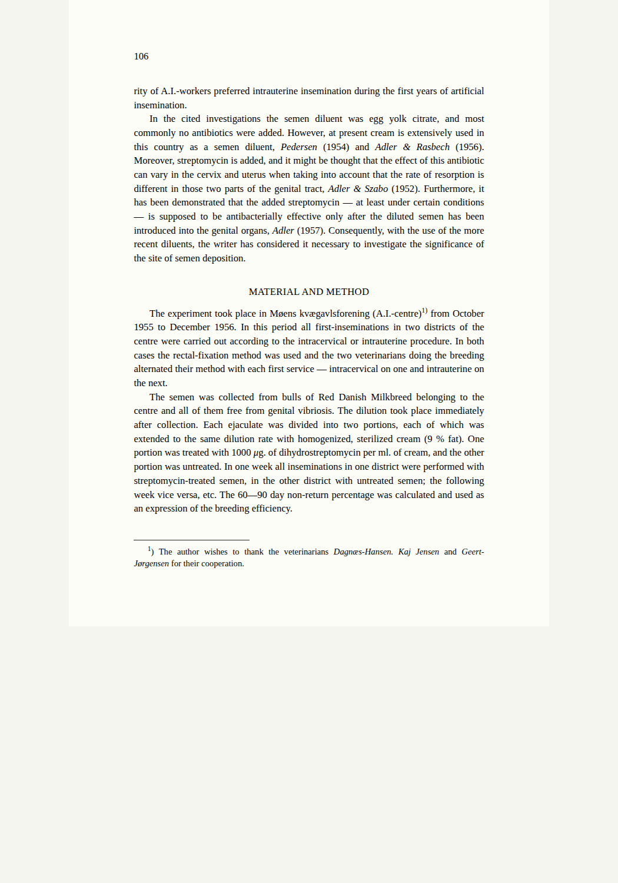106
rity of A.I.-workers preferred intrauterine insemination during the first years of artificial insemination.
In the cited investigations the semen diluent was egg yolk citrate, and most commonly no antibiotics were added. However, at present cream is extensively used in this country as a semen diluent, Pedersen (1954) and Adler & Rasbech (1956). Moreover, streptomycin is added, and it might be thought that the effect of this antibiotic can vary in the cervix and uterus when taking into account that the rate of resorption is different in those two parts of the genital tract, Adler & Szabo (1952). Furthermore, it has been demonstrated that the added streptomycin — at least under certain conditions — is supposed to be antibacterially effective only after the diluted semen has been introduced into the genital organs, Adler (1957). Consequently, with the use of the more recent diluents, the writer has considered it necessary to investigate the significance of the site of semen deposition.
MATERIAL AND METHOD
The experiment took place in Møens kvægavlsforening (A.I.-centre)1) from October 1955 to December 1956. In this period all first-inseminations in two districts of the centre were carried out according to the intracervical or intrauterine procedure. In both cases the rectal-fixation method was used and the two veterinarians doing the breeding alternated their method with each first service — intracervical on one and intrauterine on the next.
The semen was collected from bulls of Red Danish Milkbreed belonging to the centre and all of them free from genital vibriosis. The dilution took place immediately after collection. Each ejaculate was divided into two portions, each of which was extended to the same dilution rate with homogenized, sterilized cream (9 % fat). One portion was treated with 1000 μg. of dihydrostreptomycin per ml. of cream, and the other portion was untreated. In one week all inseminations in one district were performed with streptomycin-treated semen, in the other district with untreated semen; the following week vice versa, etc. The 60—90 day non-return percentage was calculated and used as an expression of the breeding efficiency.
1) The author wishes to thank the veterinarians Dagnæs-Hansen. Kaj Jensen and Geert-Jørgensen for their cooperation.